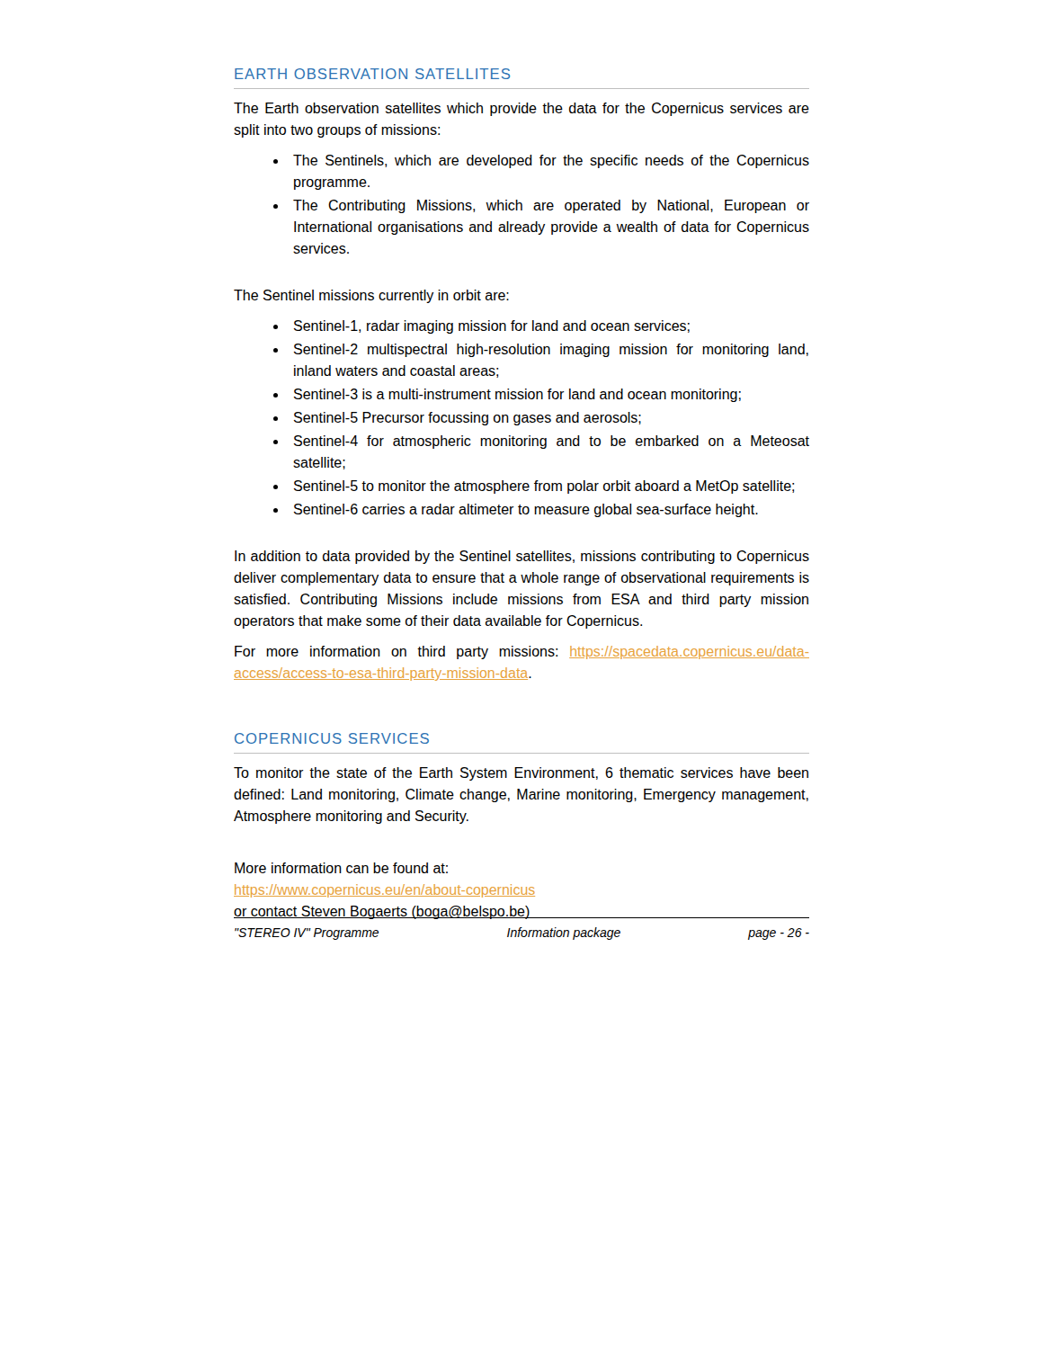EARTH OBSERVATION SATELLITES
The Earth observation satellites which provide the data for the Copernicus services are split into two groups of missions:
The Sentinels, which are developed for the specific needs of the Copernicus programme.
The Contributing Missions, which are operated by National, European or International organisations and already provide a wealth of data for Copernicus services.
The Sentinel missions currently in orbit are:
Sentinel-1, radar imaging mission for land and ocean services;
Sentinel-2 multispectral high-resolution imaging mission for monitoring land, inland waters and coastal areas;
Sentinel-3 is a multi-instrument mission for land and ocean monitoring;
Sentinel-5 Precursor focussing on gases and aerosols;
Sentinel-4 for atmospheric monitoring and to be embarked on a Meteosat satellite;
Sentinel-5 to monitor the atmosphere from polar orbit aboard a MetOp satellite;
Sentinel-6 carries a radar altimeter to measure global sea-surface height.
In addition to data provided by the Sentinel satellites, missions contributing to Copernicus deliver complementary data to ensure that a whole range of observational requirements is satisfied. Contributing Missions include missions from ESA and third party mission operators that make some of their data available for Copernicus.
For more information on third party missions: https://spacedata.copernicus.eu/data-access/access-to-esa-third-party-mission-data.
COPERNICUS SERVICES
To monitor the state of the Earth System Environment, 6 thematic services have been defined: Land monitoring, Climate change, Marine monitoring, Emergency management, Atmosphere monitoring and Security.
More information can be found at:
https://www.copernicus.eu/en/about-copernicus
or contact Steven Bogaerts (boga@belspo.be)
"STEREO IV" Programme Information package page - 26 -